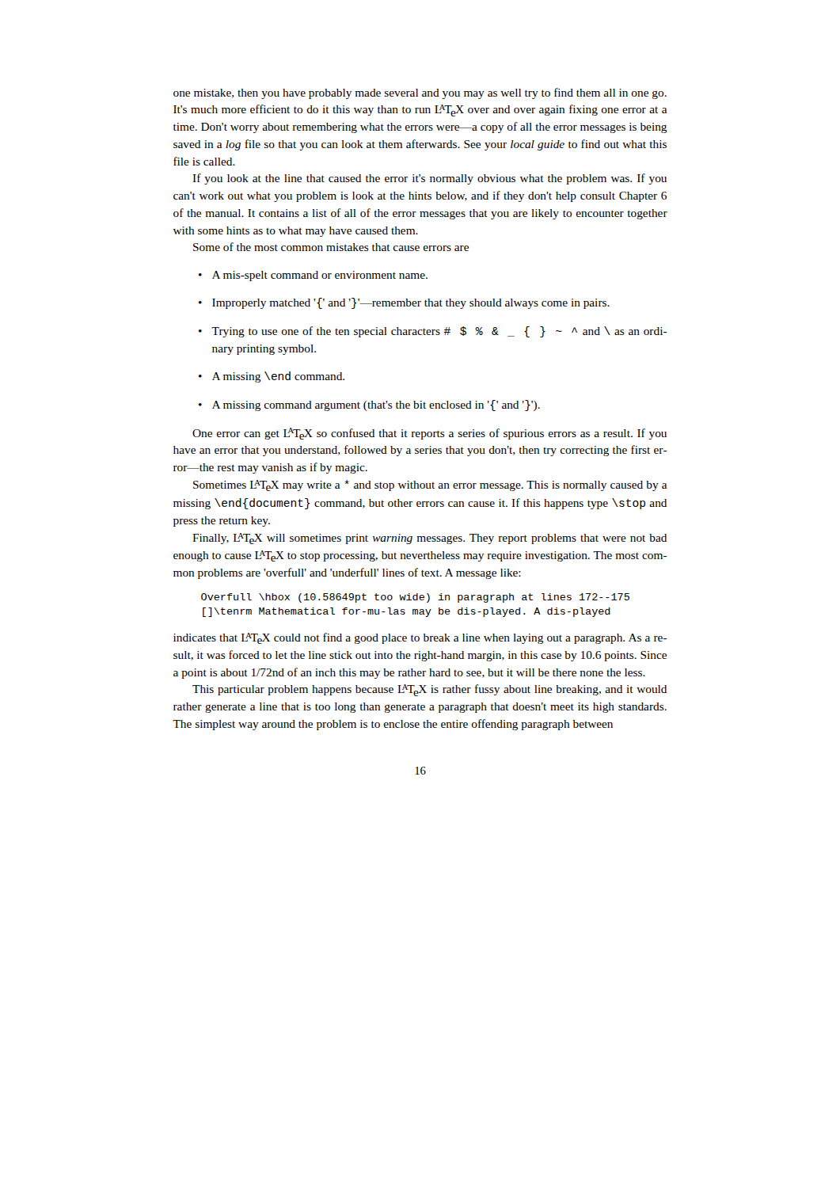one mistake, then you have probably made several and you may as well try to find them all in one go. It's much more efficient to do it this way than to run La Te X over and over again fixing one error at a time. Don't worry about remembering what the errors were—a copy of all the error messages is being saved in a log file so that you can look at them afterwards. See your local guide to find out what this file is called.
If you look at the line that caused the error it's normally obvious what the problem was. If you can't work out what you problem is look at the hints below, and if they don't help consult Chapter 6 of the manual. It contains a list of all of the error messages that you are likely to encounter together with some hints as to what may have caused them.
Some of the most common mistakes that cause errors are
A mis-spelt command or environment name.
Improperly matched '{' and '}'—remember that they should always come in pairs.
Trying to use one of the ten special characters # $ % & _ { } ~ ^ and \ as an ordinary printing symbol.
A missing \end command.
A missing command argument (that's the bit enclosed in '{' and '}').
One error can get La Te X so confused that it reports a series of spurious errors as a result. If you have an error that you understand, followed by a series that you don't, then try correcting the first error—the rest may vanish as if by magic.
Sometimes La Te X may write a * and stop without an error message. This is normally caused by a missing \end{document} command, but other errors can cause it. If this happens type \stop and press the return key.
Finally, La Te X will sometimes print warning messages. They report problems that were not bad enough to cause La Te X to stop processing, but nevertheless may require investigation. The most common problems are 'overfull' and 'underfull' lines of text. A message like:
Overfull \hbox (10.58649pt too wide) in paragraph at lines 172--175 []\tenrm Mathematical for-mu-las may be dis-played. A dis-played
indicates that La Te X could not find a good place to break a line when laying out a paragraph. As a result, it was forced to let the line stick out into the right-hand margin, in this case by 10.6 points. Since a point is about 1/72nd of an inch this may be rather hard to see, but it will be there none the less.
This particular problem happens because La Te X is rather fussy about line breaking, and it would rather generate a line that is too long than generate a paragraph that doesn't meet its high standards. The simplest way around the problem is to enclose the entire offending paragraph between
16